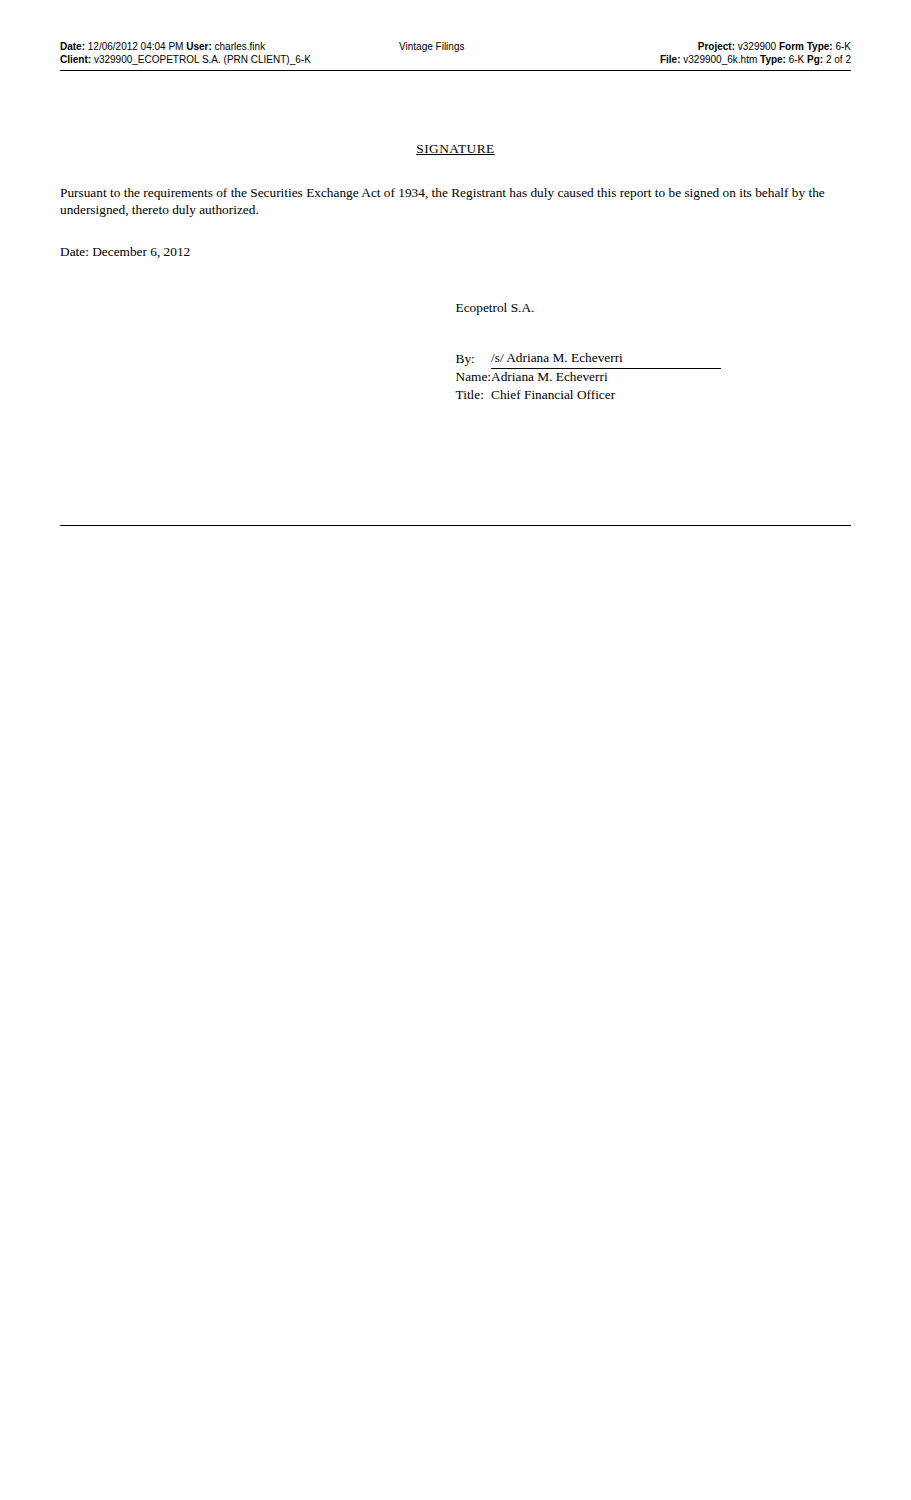| Date: 12/06/2012 04:04 PM User: charles.fink | Vintage Filings | Project: v329900 Form Type: 6-K |
| Client: v329900_ECOPETROL S.A. (PRN CLIENT)_6-K | | File: v329900_6k.htm Type: 6-K Pg: 2 of 2 |
SIGNATURE
Pursuant to the requirements of the Securities Exchange Act of 1934, the Registrant has duly caused this report to be signed on its behalf by the undersigned, thereto duly authorized.
Date: December 6, 2012
Ecopetrol S.A.
| By: | /s/ Adriana M. Echeverri |
| Name: | Adriana M. Echeverri |
| Title: | Chief Financial Officer |